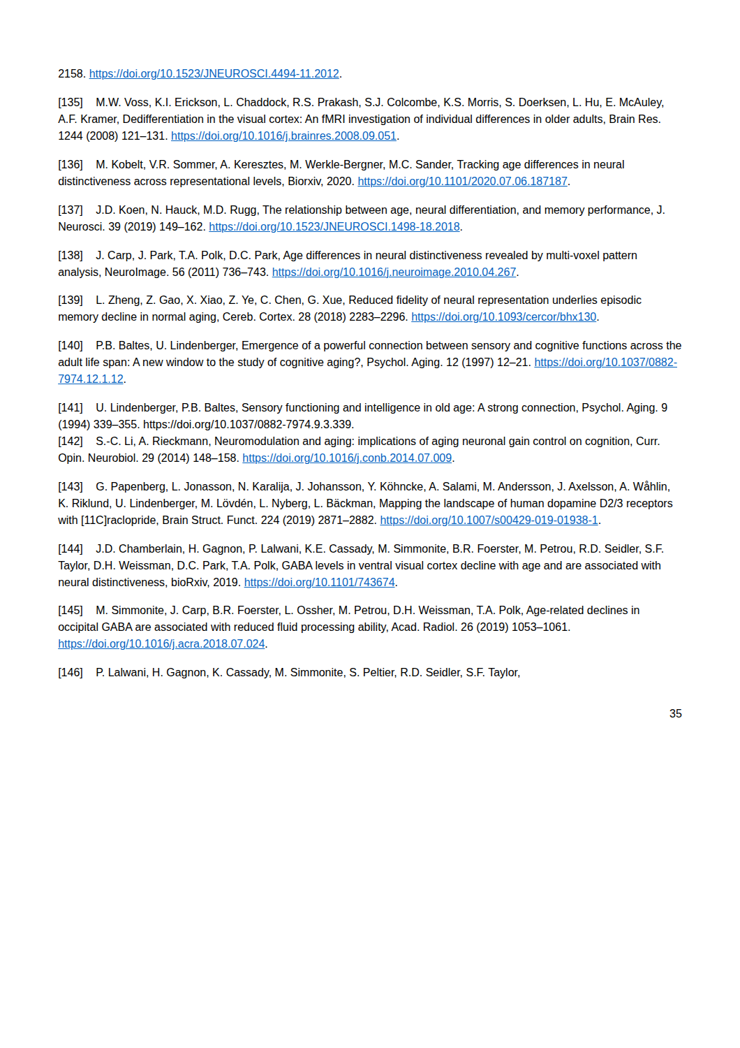2158. https://doi.org/10.1523/JNEUROSCI.4494-11.2012.
[135] M.W. Voss, K.I. Erickson, L. Chaddock, R.S. Prakash, S.J. Colcombe, K.S. Morris, S. Doerksen, L. Hu, E. McAuley, A.F. Kramer, Dedifferentiation in the visual cortex: An fMRI investigation of individual differences in older adults, Brain Res. 1244 (2008) 121–131. https://doi.org/10.1016/j.brainres.2008.09.051.
[136] M. Kobelt, V.R. Sommer, A. Keresztes, M. Werkle-Bergner, M.C. Sander, Tracking age differences in neural distinctiveness across representational levels, Biorxiv, 2020. https://doi.org/10.1101/2020.07.06.187187.
[137] J.D. Koen, N. Hauck, M.D. Rugg, The relationship between age, neural differentiation, and memory performance, J. Neurosci. 39 (2019) 149–162. https://doi.org/10.1523/JNEUROSCI.1498-18.2018.
[138] J. Carp, J. Park, T.A. Polk, D.C. Park, Age differences in neural distinctiveness revealed by multi-voxel pattern analysis, NeuroImage. 56 (2011) 736–743. https://doi.org/10.1016/j.neuroimage.2010.04.267.
[139] L. Zheng, Z. Gao, X. Xiao, Z. Ye, C. Chen, G. Xue, Reduced fidelity of neural representation underlies episodic memory decline in normal aging, Cereb. Cortex. 28 (2018) 2283–2296. https://doi.org/10.1093/cercor/bhx130.
[140] P.B. Baltes, U. Lindenberger, Emergence of a powerful connection between sensory and cognitive functions across the adult life span: A new window to the study of cognitive aging?, Psychol. Aging. 12 (1997) 12–21. https://doi.org/10.1037/0882-7974.12.1.12.
[141] U. Lindenberger, P.B. Baltes, Sensory functioning and intelligence in old age: A strong connection, Psychol. Aging. 9 (1994) 339–355. https://doi.org/10.1037/0882-7974.9.3.339.
[142] S.-C. Li, A. Rieckmann, Neuromodulation and aging: implications of aging neuronal gain control on cognition, Curr. Opin. Neurobiol. 29 (2014) 148–158. https://doi.org/10.1016/j.conb.2014.07.009.
[143] G. Papenberg, L. Jonasson, N. Karalija, J. Johansson, Y. Köhncke, A. Salami, M. Andersson, J. Axelsson, A. Wåhlin, K. Riklund, U. Lindenberger, M. Lövdén, L. Nyberg, L. Bäckman, Mapping the landscape of human dopamine D2/3 receptors with [11C]raclopride, Brain Struct. Funct. 224 (2019) 2871–2882. https://doi.org/10.1007/s00429-019-01938-1.
[144] J.D. Chamberlain, H. Gagnon, P. Lalwani, K.E. Cassady, M. Simmonite, B.R. Foerster, M. Petrou, R.D. Seidler, S.F. Taylor, D.H. Weissman, D.C. Park, T.A. Polk, GABA levels in ventral visual cortex decline with age and are associated with neural distinctiveness, bioRxiv, 2019. https://doi.org/10.1101/743674.
[145] M. Simmonite, J. Carp, B.R. Foerster, L. Ossher, M. Petrou, D.H. Weissman, T.A. Polk, Age-related declines in occipital GABA are associated with reduced fluid processing ability, Acad. Radiol. 26 (2019) 1053–1061. https://doi.org/10.1016/j.acra.2018.07.024.
[146] P. Lalwani, H. Gagnon, K. Cassady, M. Simmonite, S. Peltier, R.D. Seidler, S.F. Taylor,
35